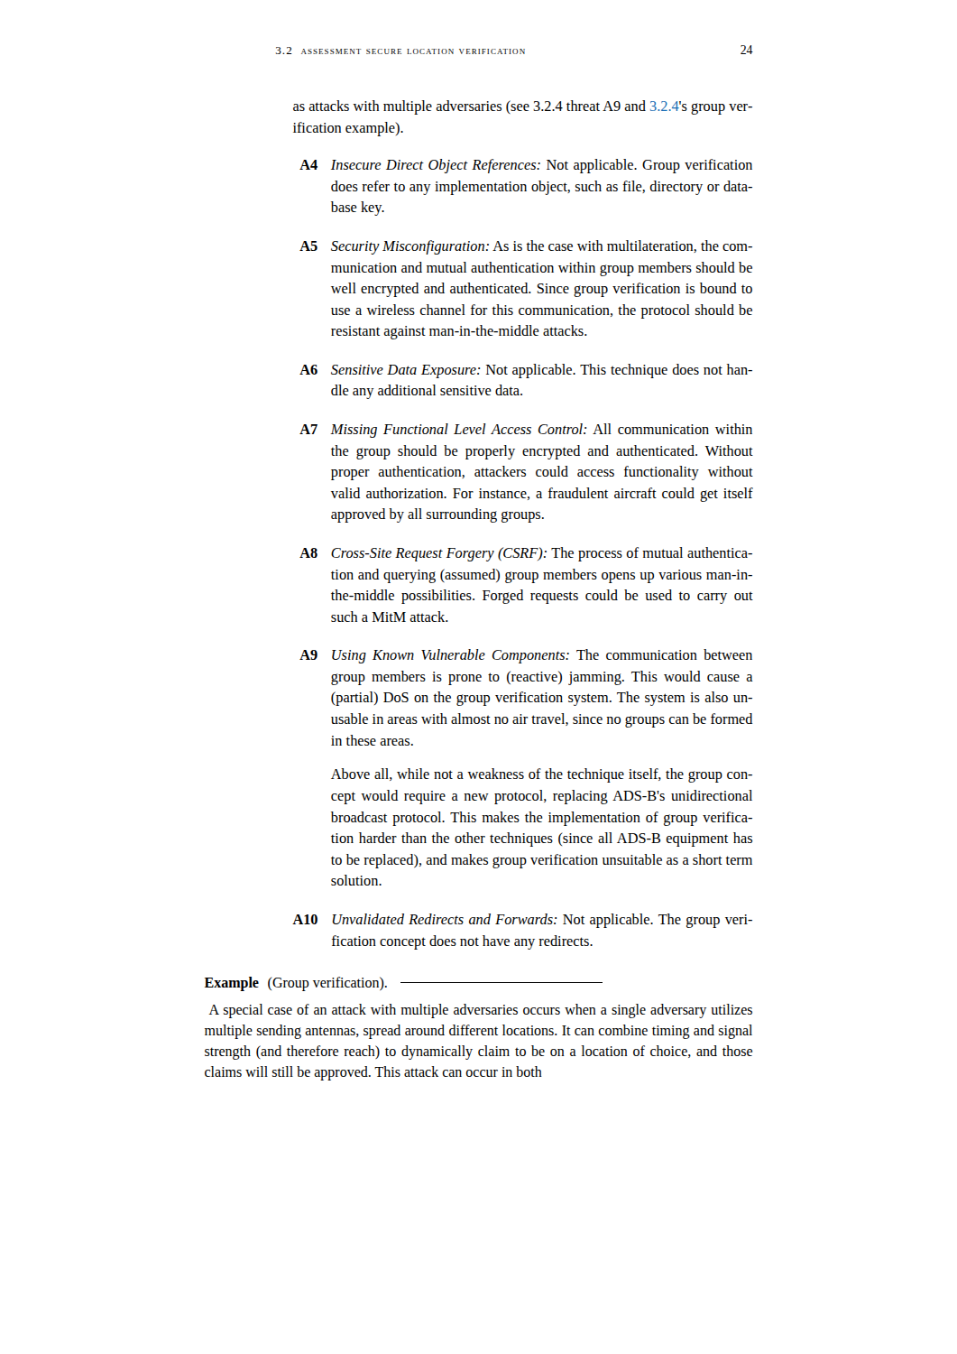3.2 assessment secure location verification 24
as attacks with multiple adversaries (see 3.2.4 threat A9 and 3.2.4's group verification example).
A4
Insecure Direct Object References: Not applicable. Group verification does refer to any implementation object, such as file, directory or database key.
A5
Security Misconfiguration: As is the case with multilateration, the communication and mutual authentication within group members should be well encrypted and authenticated. Since group verification is bound to use a wireless channel for this communication, the protocol should be resistant against man-in-the-middle attacks.
A6
Sensitive Data Exposure: Not applicable. This technique does not handle any additional sensitive data.
A7
Missing Functional Level Access Control: All communication within the group should be properly encrypted and authenticated. Without proper authentication, attackers could access functionality without valid authorization. For instance, a fraudulent aircraft could get itself approved by all surrounding groups.
A8
Cross-Site Request Forgery (CSRF): The process of mutual authentication and querying (assumed) group members opens up various man-in-the-middle possibilities. Forged requests could be used to carry out such a MitM attack.
A9
Using Known Vulnerable Components: The communication between group members is prone to (reactive) jamming. This would cause a (partial) DoS on the group verification system. The system is also unusable in areas with almost no air travel, since no groups can be formed in these areas.
Above all, while not a weakness of the technique itself, the group concept would require a new protocol, replacing ADS-B's unidirectional broadcast protocol. This makes the implementation of group verification harder than the other techniques (since all ADS-B equipment has to be replaced), and makes group verification unsuitable as a short term solution.
A10
Unvalidated Redirects and Forwards: Not applicable. The group verification concept does not have any redirects.
Example(Group verification).
A special case of an attack with multiple adversaries occurs when a single adversary utilizes multiple sending antennas, spread around different locations. It can combine timing and signal strength (and therefore reach) to dynamically claim to be on a location of choice, and those claims will still be approved. This attack can occur in both